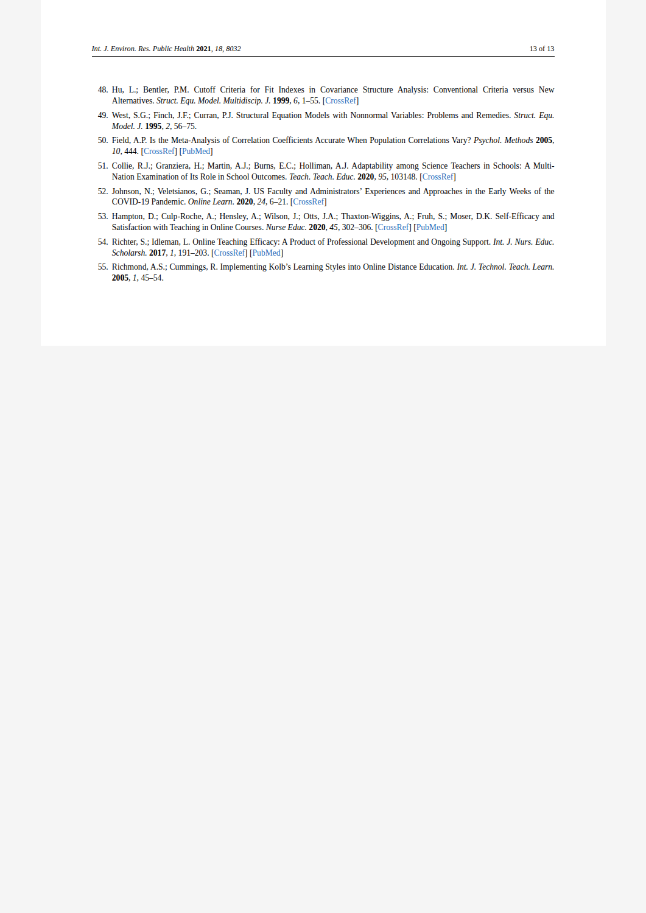Int. J. Environ. Res. Public Health 2021, 18, 8032 13 of 13
Hu, L.; Bentler, P.M. Cutoff Criteria for Fit Indexes in Covariance Structure Analysis: Conventional Criteria versus New Alternatives. Struct. Equ. Model. Multidiscip. J. 1999, 6, 1–55. [CrossRef]
West, S.G.; Finch, J.F.; Curran, P.J. Structural Equation Models with Nonnormal Variables: Problems and Remedies. Struct. Equ. Model. J. 1995, 2, 56–75.
Field, A.P. Is the Meta-Analysis of Correlation Coefficients Accurate When Population Correlations Vary? Psychol. Methods 2005, 10, 444. [CrossRef] [PubMed]
Collie, R.J.; Granziera, H.; Martin, A.J.; Burns, E.C.; Holliman, A.J. Adaptability among Science Teachers in Schools: A Multi-Nation Examination of Its Role in School Outcomes. Teach. Teach. Educ. 2020, 95, 103148. [CrossRef]
Johnson, N.; Veletsianos, G.; Seaman, J. US Faculty and Administrators’ Experiences and Approaches in the Early Weeks of the COVID-19 Pandemic. Online Learn. 2020, 24, 6–21. [CrossRef]
Hampton, D.; Culp-Roche, A.; Hensley, A.; Wilson, J.; Otts, J.A.; Thaxton-Wiggins, A.; Fruh, S.; Moser, D.K. Self-Efficacy and Satisfaction with Teaching in Online Courses. Nurse Educ. 2020, 45, 302–306. [CrossRef] [PubMed]
Richter, S.; Idleman, L. Online Teaching Efficacy: A Product of Professional Development and Ongoing Support. Int. J. Nurs. Educ. Scholarsh. 2017, 1, 191–203. [CrossRef] [PubMed]
Richmond, A.S.; Cummings, R. Implementing Kolb’s Learning Styles into Online Distance Education. Int. J. Technol. Teach. Learn. 2005, 1, 45–54.